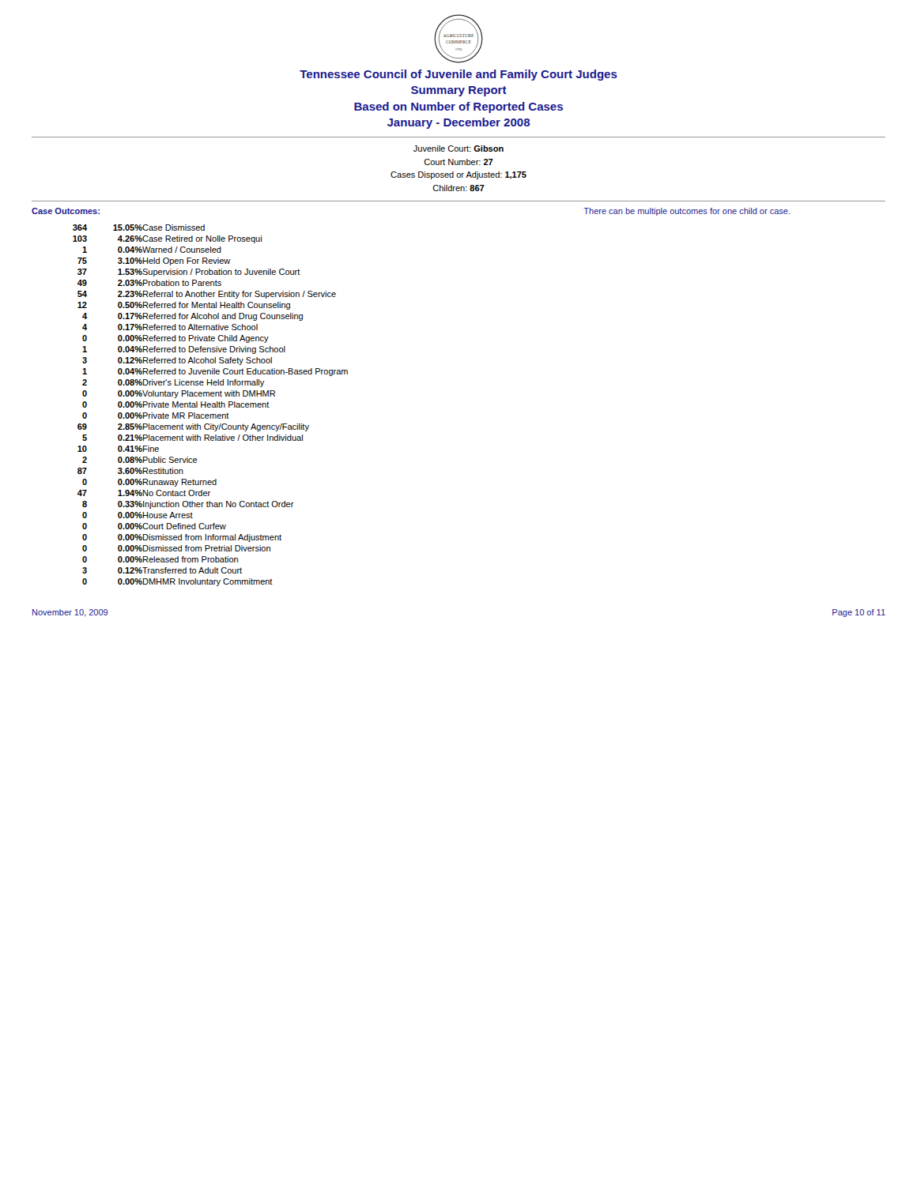Tennessee Council of Juvenile and Family Court Judges
Summary Report
Based on Number of Reported Cases
January - December 2008
Juvenile Court: Gibson
Court Number: 27
Cases Disposed or Adjusted: 1,175
Children: 867
Case Outcomes:
There can be multiple outcomes for one child or case.
| 364 | 15.05% | Case Dismissed |
| 103 | 4.26% | Case Retired or Nolle Prosequi |
| 1 | 0.04% | Warned / Counseled |
| 75 | 3.10% | Held Open For Review |
| 37 | 1.53% | Supervision / Probation to Juvenile Court |
| 49 | 2.03% | Probation to Parents |
| 54 | 2.23% | Referral to Another Entity for Supervision / Service |
| 12 | 0.50% | Referred for Mental Health Counseling |
| 4 | 0.17% | Referred for Alcohol and Drug Counseling |
| 4 | 0.17% | Referred to Alternative School |
| 0 | 0.00% | Referred to Private Child Agency |
| 1 | 0.04% | Referred to Defensive Driving School |
| 3 | 0.12% | Referred to Alcohol Safety School |
| 1 | 0.04% | Referred to Juvenile Court Education-Based Program |
| 2 | 0.08% | Driver's License Held Informally |
| 0 | 0.00% | Voluntary Placement with DMHMR |
| 0 | 0.00% | Private Mental Health Placement |
| 0 | 0.00% | Private MR Placement |
| 69 | 2.85% | Placement with City/County Agency/Facility |
| 5 | 0.21% | Placement with Relative / Other Individual |
| 10 | 0.41% | Fine |
| 2 | 0.08% | Public Service |
| 87 | 3.60% | Restitution |
| 0 | 0.00% | Runaway Returned |
| 47 | 1.94% | No Contact Order |
| 8 | 0.33% | Injunction Other than No Contact Order |
| 0 | 0.00% | House Arrest |
| 0 | 0.00% | Court Defined Curfew |
| 0 | 0.00% | Dismissed from Informal Adjustment |
| 0 | 0.00% | Dismissed from Pretrial Diversion |
| 0 | 0.00% | Released from Probation |
| 3 | 0.12% | Transferred to Adult Court |
| 0 | 0.00% | DMHMR Involuntary Commitment |
November 10, 2009
Page 10 of 11